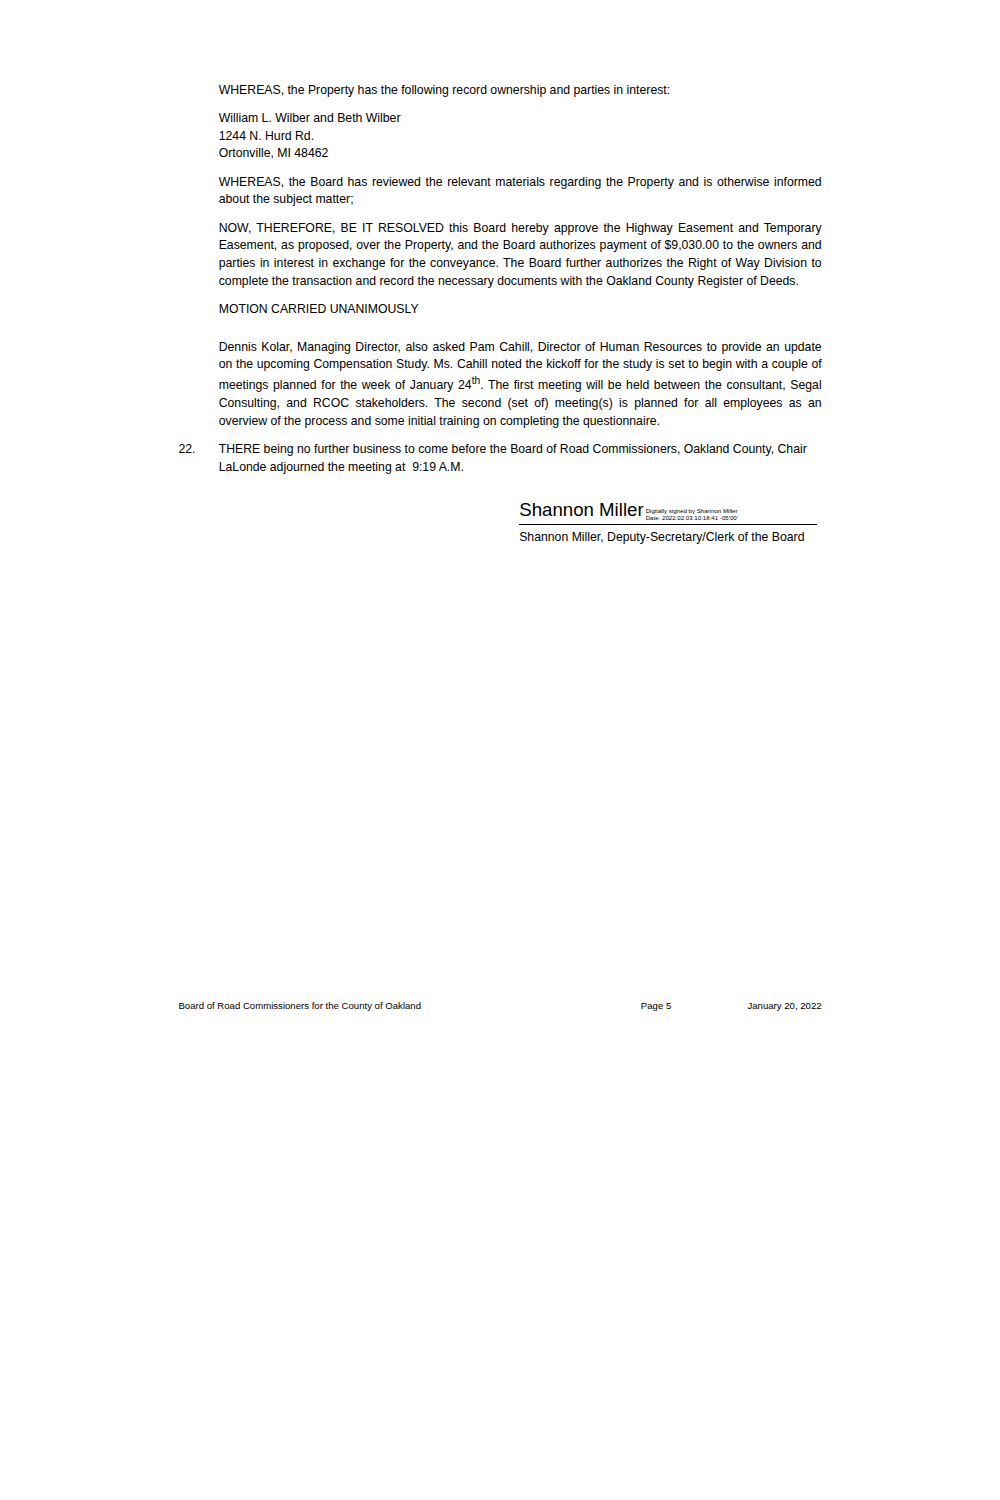WHEREAS, the Property has the following record ownership and parties in interest:
William L. Wilber and Beth Wilber
1244 N. Hurd Rd.
Ortonville, MI 48462
WHEREAS, the Board has reviewed the relevant materials regarding the Property and is otherwise informed about the subject matter;
NOW, THEREFORE, BE IT RESOLVED this Board hereby approve the Highway Easement and Temporary Easement, as proposed, over the Property, and the Board authorizes payment of $9,030.00 to the owners and parties in interest in exchange for the conveyance. The Board further authorizes the Right of Way Division to complete the transaction and record the necessary documents with the Oakland County Register of Deeds.
MOTION CARRIED UNANIMOUSLY
Dennis Kolar, Managing Director, also asked Pam Cahill, Director of Human Resources to provide an update on the upcoming Compensation Study. Ms. Cahill noted the kickoff for the study is set to begin with a couple of meetings planned for the week of January 24th. The first meeting will be held between the consultant, Segal Consulting, and RCOC stakeholders. The second (set of) meeting(s) is planned for all employees as an overview of the process and some initial training on completing the questionnaire.
22. THERE being no further business to come before the Board of Road Commissioners, Oakland County, Chair LaLonde adjourned the meeting at 9:19 A.M.
Shannon Miller Digitally signed by Shannon Miller
Date: 2022.02.03 10:18:41 -05'00'
Shannon Miller, Deputy-Secretary/Clerk of the Board
| Board of Road Commissioners for the County of Oakland | Page 5 | January 20, 2022 |